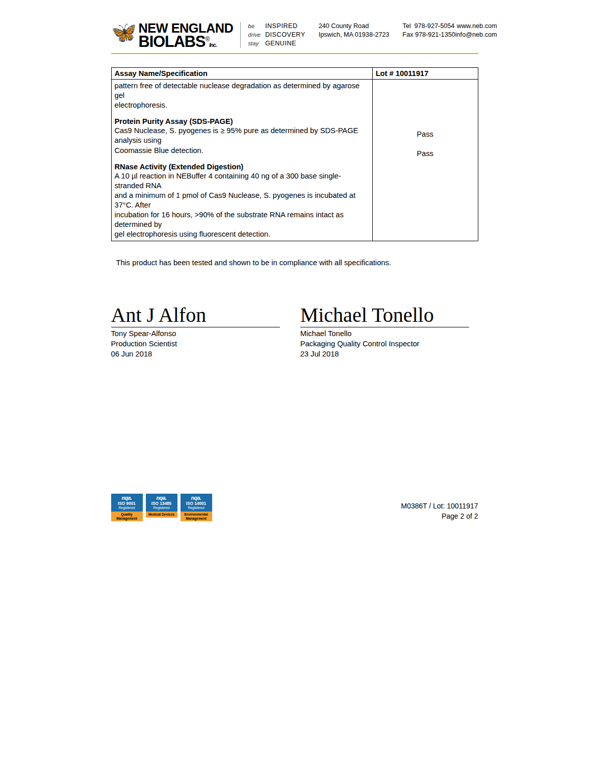🦋
NEW ENGLAND BIOLABS®Inc.
be INSPIRED
drive DISCOVERY
stay GENUINE
240 County Road
Ipswich, MA 01938-2723
Tel 978-927-5054
Fax 978-921-1350
www.neb.com
info@neb.com
| Assay Name/Specification | Lot # 10011917 |
| --- | --- |
| pattern free of detectable nuclease degradation as determined by agarose gel electrophoresis. Protein Purity Assay (SDS-PAGE) Cas9 Nuclease, S. pyogenes is ≥ 95% pure as determined by SDS-PAGE analysis using Coomassie Blue detection. RNase Activity (Extended Digestion) A 10 µl reaction in NEBuffer 4 containing 40 ng of a 300 base single-stranded RNA and a minimum of 1 pmol of Cas9 Nuclease, S. pyogenes is incubated at 37°C. After incubation for 16 hours, >90% of the substrate RNA remains intact as determined by gel electrophoresis using fluorescent detection. | Pass Pass |
This product has been tested and shown to be in compliance with all specifications.
Ant J Alfon
Tony Spear-Alfonso
Production Scientist
06 Jun 2018
Michael Tonello
Michael Tonello
Packaging Quality Control Inspector
23 Jul 2018
nqa. ISO 9001 Registered
Quality
Management
nqa. ISO 13485 Registered
Medical Devices
nqa. ISO 14001 Registered
Environmental
Management
M0386T / Lot: 10011917
Page 2 of 2